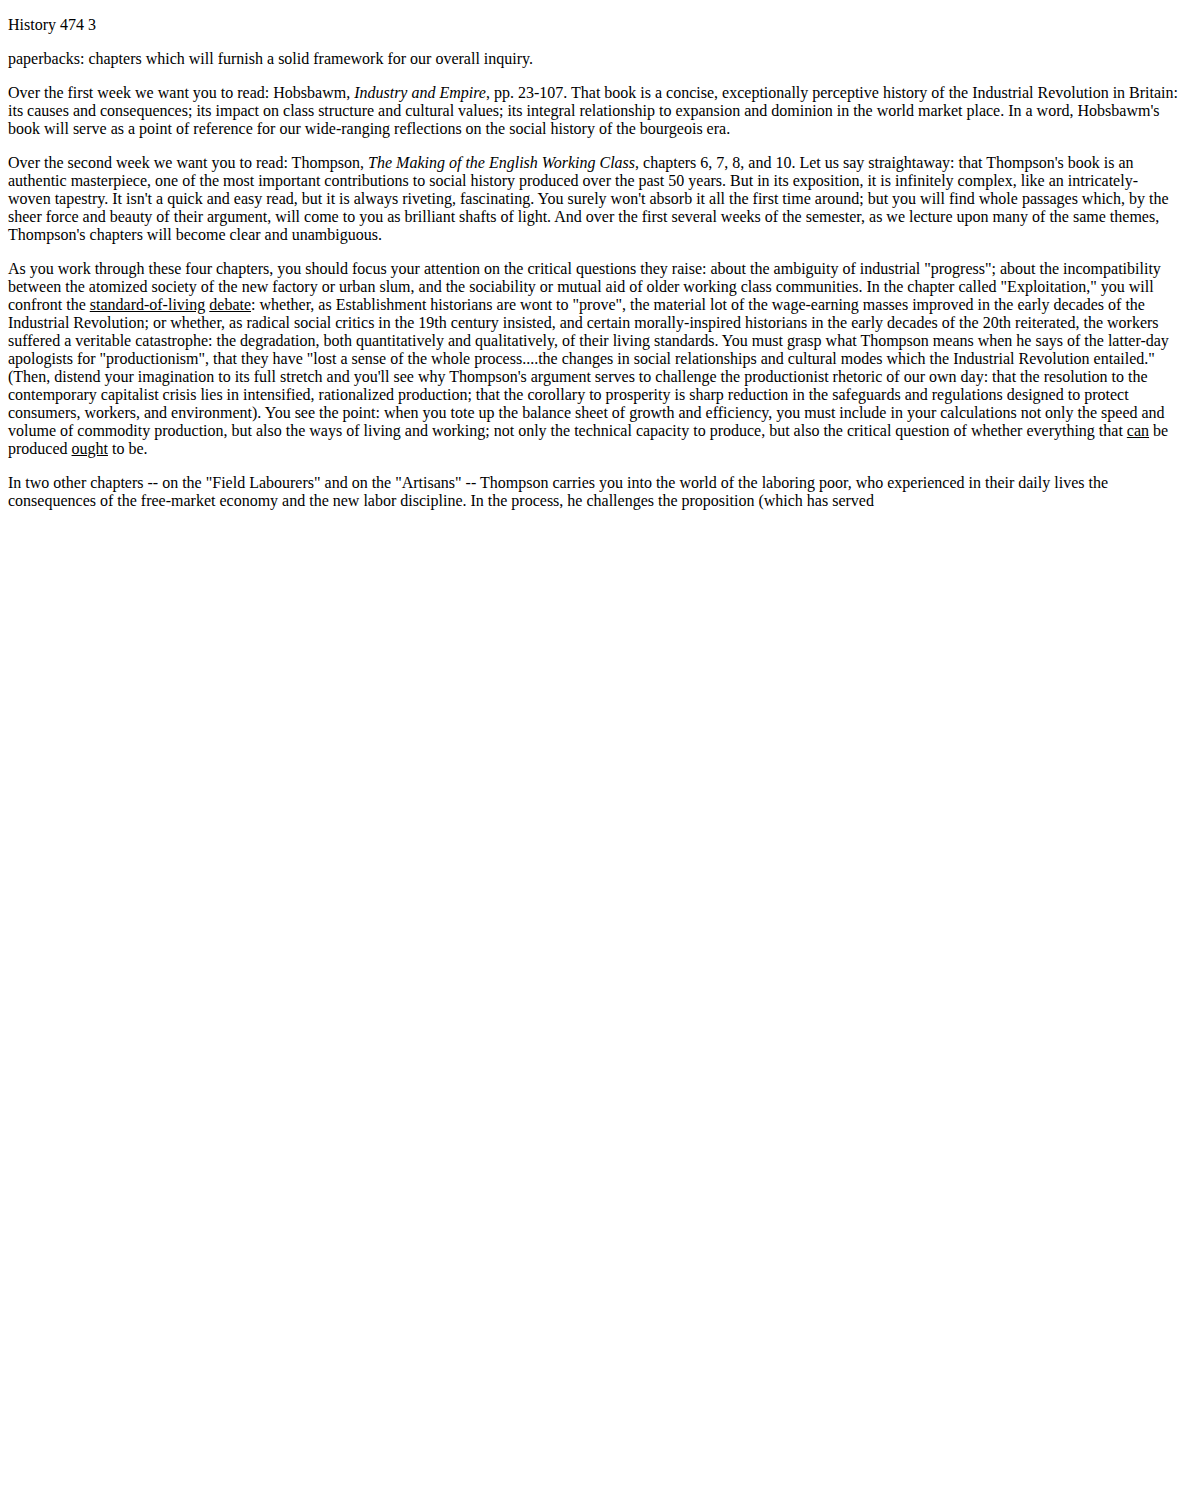History 474 3
paperbacks: chapters which will furnish a solid framework for our overall inquiry.
Over the first week we want you to read: Hobsbawm, Industry and Empire, pp. 23-107. That book is a concise, exceptionally perceptive history of the Industrial Revolution in Britain: its causes and consequences; its impact on class structure and cultural values; its integral relationship to expansion and dominion in the world market place. In a word, Hobsbawm's book will serve as a point of reference for our wide-ranging reflections on the social history of the bourgeois era.
Over the second week we want you to read: Thompson, The Making of the English Working Class, chapters 6, 7, 8, and 10. Let us say straightaway: that Thompson's book is an authentic masterpiece, one of the most important contributions to social history produced over the past 50 years. But in its exposition, it is infinitely complex, like an intricately-woven tapestry. It isn't a quick and easy read, but it is always riveting, fascinating. You surely won't absorb it all the first time around; but you will find whole passages which, by the sheer force and beauty of their argument, will come to you as brilliant shafts of light. And over the first several weeks of the semester, as we lecture upon many of the same themes, Thompson's chapters will become clear and unambiguous.
As you work through these four chapters, you should focus your attention on the critical questions they raise: about the ambiguity of industrial "progress"; about the incompatibility between the atomized society of the new factory or urban slum, and the sociability or mutual aid of older working class communities. In the chapter called "Exploitation," you will confront the standard-of-living debate: whether, as Establishment historians are wont to "prove", the material lot of the wage-earning masses improved in the early decades of the Industrial Revolution; or whether, as radical social critics in the 19th century insisted, and certain morally-inspired historians in the early decades of the 20th reiterated, the workers suffered a veritable catastrophe: the degradation, both quantitatively and qualitatively, of their living standards. You must grasp what Thompson means when he says of the latter-day apologists for "productionism", that they have "lost a sense of the whole process....the changes in social relationships and cultural modes which the Industrial Revolution entailed." (Then, distend your imagination to its full stretch and you'll see why Thompson's argument serves to challenge the productionist rhetoric of our own day: that the resolution to the contemporary capitalist crisis lies in intensified, rationalized production; that the corollary to prosperity is sharp reduction in the safeguards and regulations designed to protect consumers, workers, and environment). You see the point: when you tote up the balance sheet of growth and efficiency, you must include in your calculations not only the speed and volume of commodity production, but also the ways of living and working; not only the technical capacity to produce, but also the critical question of whether everything that can be produced ought to be.
In two other chapters -- on the "Field Labourers" and on the "Artisans" -- Thompson carries you into the world of the laboring poor, who experienced in their daily lives the consequences of the free-market economy and the new labor discipline. In the process, he challenges the proposition (which has served